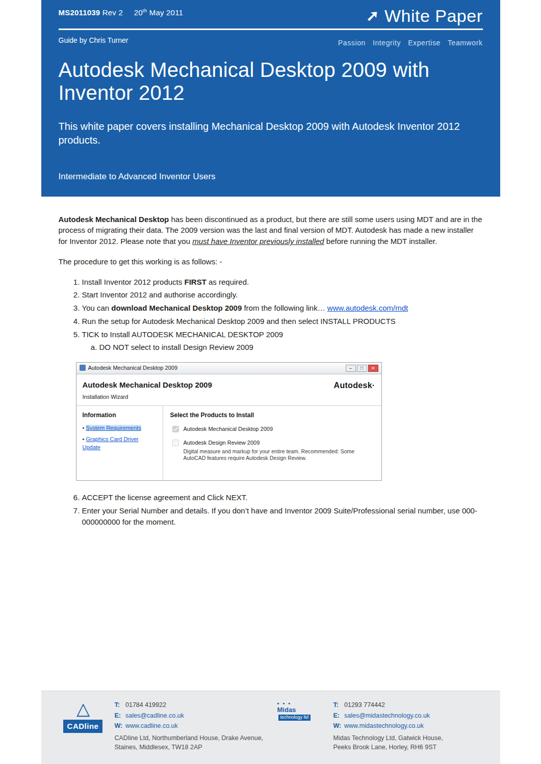MS2011039 Rev 2 20th May 2011
➚ White Paper
Guide by Chris Turner
Passion Integrity Expertise Teamwork
Autodesk Mechanical Desktop 2009 with Inventor 2012
This white paper covers installing Mechanical Desktop 2009 with Autodesk Inventor 2012 products.
Intermediate to Advanced Inventor Users
Autodesk Mechanical Desktop has been discontinued as a product, but there are still some users using MDT and are in the process of migrating their data. The 2009 version was the last and final version of MDT. Autodesk has made a new installer for Inventor 2012. Please note that you must have Inventor previously installed before running the MDT installer.
The procedure to get this working is as follows: -
Install Inventor 2012 products FIRST as required.
Start Inventor 2012 and authorise accordingly.
You can download Mechanical Desktop 2009 from the following link… www.autodesk.com/mdt
Run the setup for Autodesk Mechanical Desktop 2009 and then select INSTALL PRODUCTS
TICK to Install AUTODESK MECHANICAL DESKTOP 2009
DO NOT select to install Design Review 2009
Autodesk Mechanical Desktop 2009 –□✕
Autodesk Mechanical Desktop 2009
Installation Wizard
Autodesk·
Information
System Requirements
Graphics Card Driver Update
Select the Products to Install
Autodesk Mechanical Desktop 2009 Autodesk Design Review 2009 Digital measure and markup for your entire team. Recommended: Some AutoCAD features require Autodesk Design Review.
ACCEPT the license agreement and Click NEXT.
Enter your Serial Number and details. If you don’t have and Inventor 2009 Suite/Professional serial number, use 000-000000000 for the moment.
△
CADline
T: 01784 419922
E: sales@cadline.co.uk
W: www.cadline.co.uk
CADline Ltd, Northumberland House, Drake Avenue,
Staines, Middlesex, TW18 2AP
• • • Midastechnology ltd
T: 01293 774442
E: sales@midastechnology.co.uk
W: www.midastechnology.co.uk
Midas Technology Ltd, Gatwick House,
Peeks Brook Lane, Horley, RH6 9ST